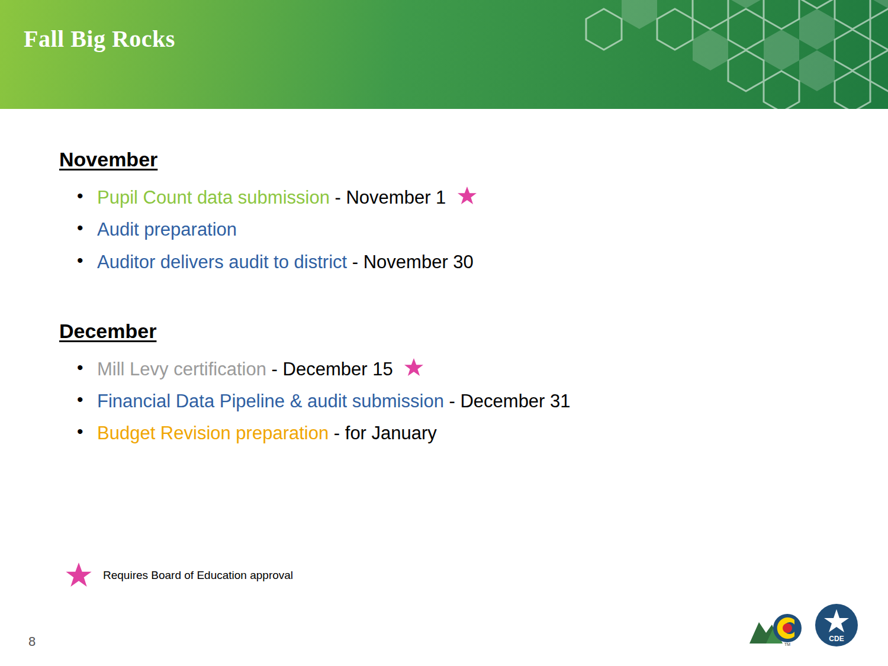Fall Big Rocks
November
Pupil Count data submission - November 1
Audit preparation
Auditor delivers audit to district - November 30
December
Mill Levy certification - December 15
Financial Data Pipeline & audit submission - December 31
Budget Revision preparation - for January
Requires Board of Education approval
8
TM CDE